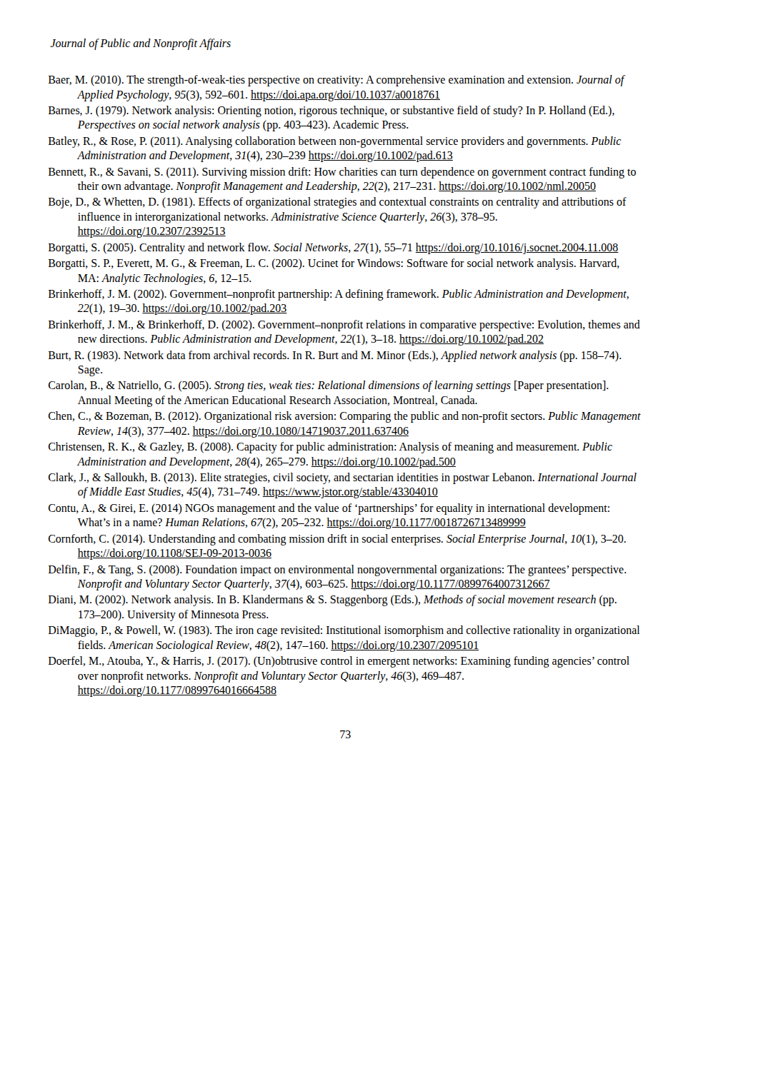Journal of Public and Nonprofit Affairs
Baer, M. (2010). The strength-of-weak-ties perspective on creativity: A comprehensive examination and extension. Journal of Applied Psychology, 95(3), 592–601. https://doi.apa.org/doi/10.1037/a0018761
Barnes, J. (1979). Network analysis: Orienting notion, rigorous technique, or substantive field of study? In P. Holland (Ed.), Perspectives on social network analysis (pp. 403–423). Academic Press.
Batley, R., & Rose, P. (2011). Analysing collaboration between non-governmental service providers and governments. Public Administration and Development, 31(4), 230–239 https://doi.org/10.1002/pad.613
Bennett, R., & Savani, S. (2011). Surviving mission drift: How charities can turn dependence on government contract funding to their own advantage. Nonprofit Management and Leadership, 22(2), 217–231. https://doi.org/10.1002/nml.20050
Boje, D., & Whetten, D. (1981). Effects of organizational strategies and contextual constraints on centrality and attributions of influence in interorganizational networks. Administrative Science Quarterly, 26(3), 378–95. https://doi.org/10.2307/2392513
Borgatti, S. (2005). Centrality and network flow. Social Networks, 27(1), 55–71 https://doi.org/10.1016/j.socnet.2004.11.008
Borgatti, S. P., Everett, M. G., & Freeman, L. C. (2002). Ucinet for Windows: Software for social network analysis. Harvard, MA: Analytic Technologies, 6, 12–15.
Brinkerhoff, J. M. (2002). Government–nonprofit partnership: A defining framework. Public Administration and Development, 22(1), 19–30. https://doi.org/10.1002/pad.203
Brinkerhoff, J. M., & Brinkerhoff, D. (2002). Government–nonprofit relations in comparative perspective: Evolution, themes and new directions. Public Administration and Development, 22(1), 3–18. https://doi.org/10.1002/pad.202
Burt, R. (1983). Network data from archival records. In R. Burt and M. Minor (Eds.), Applied network analysis (pp. 158–74). Sage.
Carolan, B., & Natriello, G. (2005). Strong ties, weak ties: Relational dimensions of learning settings [Paper presentation]. Annual Meeting of the American Educational Research Association, Montreal, Canada.
Chen, C., & Bozeman, B. (2012). Organizational risk aversion: Comparing the public and non-profit sectors. Public Management Review, 14(3), 377–402. https://doi.org/10.1080/14719037.2011.637406
Christensen, R. K., & Gazley, B. (2008). Capacity for public administration: Analysis of meaning and measurement. Public Administration and Development, 28(4), 265–279. https://doi.org/10.1002/pad.500
Clark, J., & Salloukh, B. (2013). Elite strategies, civil society, and sectarian identities in postwar Lebanon. International Journal of Middle East Studies, 45(4), 731–749. https://www.jstor.org/stable/43304010
Contu, A., & Girei, E. (2014) NGOs management and the value of ‘partnerships’ for equality in international development: What’s in a name? Human Relations, 67(2), 205–232. https://doi.org/10.1177/0018726713489999
Cornforth, C. (2014). Understanding and combating mission drift in social enterprises. Social Enterprise Journal, 10(1), 3–20. https://doi.org/10.1108/SEJ-09-2013-0036
Delfin, F., & Tang, S. (2008). Foundation impact on environmental nongovernmental organizations: The grantees’ perspective. Nonprofit and Voluntary Sector Quarterly, 37(4), 603–625. https://doi.org/10.1177/0899764007312667
Diani, M. (2002). Network analysis. In B. Klandermans & S. Staggenborg (Eds.), Methods of social movement research (pp. 173–200). University of Minnesota Press.
DiMaggio, P., & Powell, W. (1983). The iron cage revisited: Institutional isomorphism and collective rationality in organizational fields. American Sociological Review, 48(2), 147–160. https://doi.org/10.2307/2095101
Doerfel, M., Atouba, Y., & Harris, J. (2017). (Un)obtrusive control in emergent networks: Examining funding agencies’ control over nonprofit networks. Nonprofit and Voluntary Sector Quarterly, 46(3), 469–487. https://doi.org/10.1177/0899764016664588
73